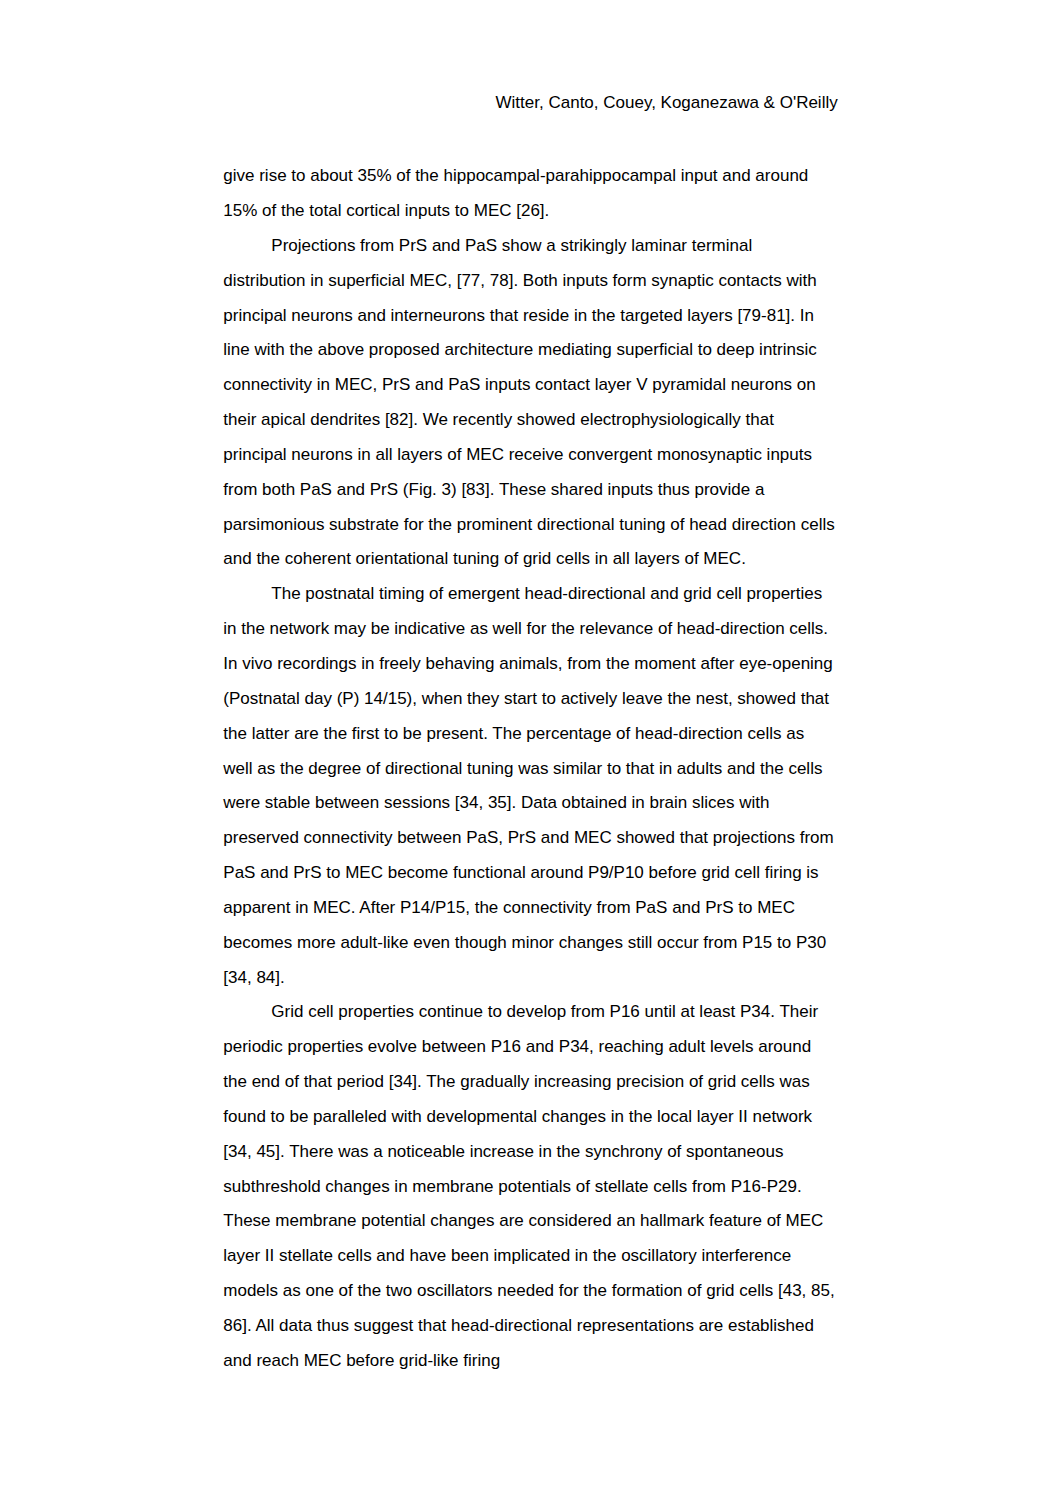Witter, Canto, Couey, Koganezawa & O'Reilly
give rise to about 35% of the hippocampal-parahippocampal input and around 15% of the total cortical inputs to MEC [26].
Projections from PrS and PaS show a strikingly laminar terminal distribution in superficial MEC, [77, 78]. Both inputs form synaptic contacts with principal neurons and interneurons that reside in the targeted layers [79-81]. In line with the above proposed architecture mediating superficial to deep intrinsic connectivity in MEC, PrS and PaS inputs contact layer V pyramidal neurons on their apical dendrites [82]. We recently showed electrophysiologically that principal neurons in all layers of MEC receive convergent monosynaptic inputs from both PaS and PrS (Fig. 3) [83]. These shared inputs thus provide a parsimonious substrate for the prominent directional tuning of head direction cells and the coherent orientational tuning of grid cells in all layers of MEC.
The postnatal timing of emergent head-directional and grid cell properties in the network may be indicative as well for the relevance of head-direction cells. In vivo recordings in freely behaving animals, from the moment after eye-opening (Postnatal day (P) 14/15), when they start to actively leave the nest, showed that the latter are the first to be present. The percentage of head-direction cells as well as the degree of directional tuning was similar to that in adults and the cells were stable between sessions [34, 35]. Data obtained in brain slices with preserved connectivity between PaS, PrS and MEC showed that projections from PaS and PrS to MEC become functional around P9/P10 before grid cell firing is apparent in MEC. After P14/P15, the connectivity from PaS and PrS to MEC becomes more adult-like even though minor changes still occur from P15 to P30 [34, 84].
Grid cell properties continue to develop from P16 until at least P34. Their periodic properties evolve between P16 and P34, reaching adult levels around the end of that period [34]. The gradually increasing precision of grid cells was found to be paralleled with developmental changes in the local layer II network [34, 45]. There was a noticeable increase in the synchrony of spontaneous subthreshold changes in membrane potentials of stellate cells from P16-P29. These membrane potential changes are considered an hallmark feature of MEC layer II stellate cells and have been implicated in the oscillatory interference models as one of the two oscillators needed for the formation of grid cells [43, 85, 86]. All data thus suggest that head-directional representations are established and reach MEC before grid-like firing